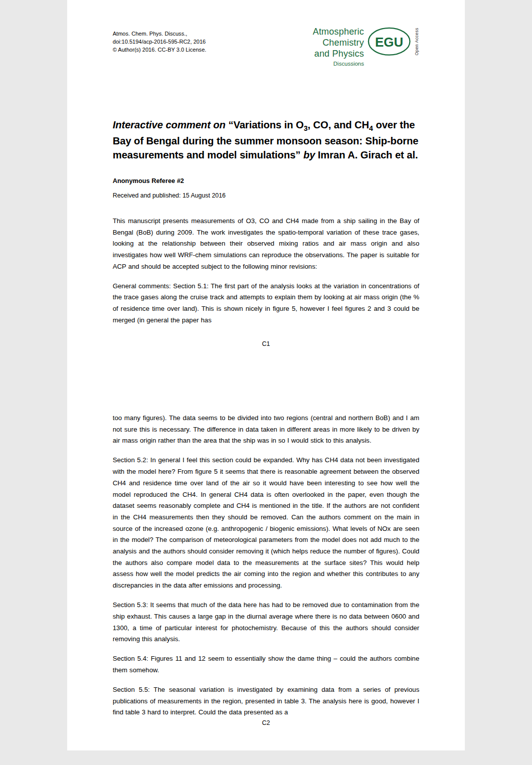Atmos. Chem. Phys. Discuss.,
doi:10.5194/acp-2016-595-RC2, 2016
© Author(s) 2016. CC-BY 3.0 License.
Atmospheric Chemistry and Physics Discussions
EGU
Open Access
Interactive comment on “Variations in O3, CO, and CH4 over the Bay of Bengal during the summer monsoon season: Ship-borne measurements and model simulations” by Imran A. Girach et al.
Anonymous Referee #2
Received and published: 15 August 2016
This manuscript presents measurements of O3, CO and CH4 made from a ship sailing in the Bay of Bengal (BoB) during 2009. The work investigates the spatio-temporal variation of these trace gases, looking at the relationship between their observed mixing ratios and air mass origin and also investigates how well WRF-chem simulations can reproduce the observations. The paper is suitable for ACP and should be accepted subject to the following minor revisions:
General comments: Section 5.1: The first part of the analysis looks at the variation in concentrations of the trace gases along the cruise track and attempts to explain them by looking at air mass origin (the % of residence time over land). This is shown nicely in figure 5, however I feel figures 2 and 3 could be merged (in general the paper has
C1
too many figures). The data seems to be divided into two regions (central and northern BoB) and I am not sure this is necessary. The difference in data taken in different areas in more likely to be driven by air mass origin rather than the area that the ship was in so I would stick to this analysis.
Section 5.2: In general I feel this section could be expanded. Why has CH4 data not been investigated with the model here? From figure 5 it seems that there is reasonable agreement between the observed CH4 and residence time over land of the air so it would have been interesting to see how well the model reproduced the CH4. In general CH4 data is often overlooked in the paper, even though the dataset seems reasonably complete and CH4 is mentioned in the title. If the authors are not confident in the CH4 measurements then they should be removed. Can the authors comment on the main in source of the increased ozone (e.g. anthropogenic / biogenic emissions). What levels of NOx are seen in the model? The comparison of meteorological parameters from the model does not add much to the analysis and the authors should consider removing it (which helps reduce the number of figures). Could the authors also compare model data to the measurements at the surface sites? This would help assess how well the model predicts the air coming into the region and whether this contributes to any discrepancies in the data after emissions and processing.
Section 5.3: It seems that much of the data here has had to be removed due to contamination from the ship exhaust. This causes a large gap in the diurnal average where there is no data between 0600 and 1300, a time of particular interest for photochemistry. Because of this the authors should consider removing this analysis.
Section 5.4: Figures 11 and 12 seem to essentially show the dame thing – could the authors combine them somehow.
Section 5.5: The seasonal variation is investigated by examining data from a series of previous publications of measurements in the region, presented in table 3. The analysis here is good, however I find table 3 hard to interpret. Could the data presented as a
C2